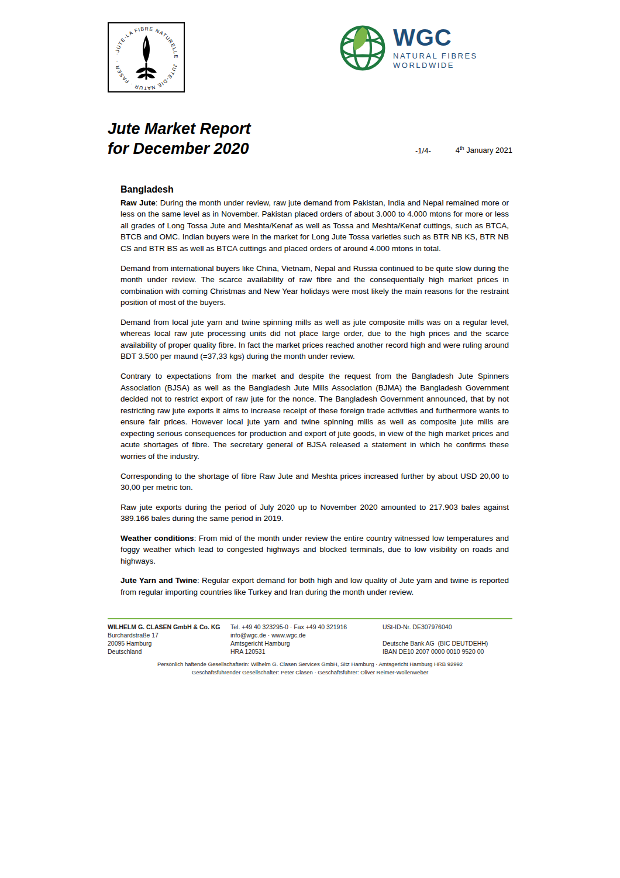·JUTE-LA FIBRE NATURELLE· JUTE-DIE NATUR · FASER ·
WGC NATURAL FIBRES WORLDWIDE
Jute Market Report
for December 2020
-1/4- 4th January 2021
Bangladesh
Raw Jute: During the month under review, raw jute demand from Pakistan, India and Nepal remained more or less on the same level as in November. Pakistan placed orders of about 3.000 to 4.000 mtons for more or less all grades of Long Tossa Jute and Meshta/Kenaf as well as Tossa and Meshta/Kenaf cuttings, such as BTCA, BTCB and OMC. Indian buyers were in the market for Long Jute Tossa varieties such as BTR NB KS, BTR NB CS and BTR BS as well as BTCA cuttings and placed orders of around 4.000 mtons in total.
Demand from international buyers like China, Vietnam, Nepal and Russia continued to be quite slow during the month under review. The scarce availability of raw fibre and the consequentially high market prices in combination with coming Christmas and New Year holidays were most likely the main reasons for the restraint position of most of the buyers.
Demand from local jute yarn and twine spinning mills as well as jute composite mills was on a regular level, whereas local raw jute processing units did not place large order, due to the high prices and the scarce availability of proper quality fibre. In fact the market prices reached another record high and were ruling around BDT 3.500 per maund (=37,33 kgs) during the month under review.
Contrary to expectations from the market and despite the request from the Bangladesh Jute Spinners Association (BJSA) as well as the Bangladesh Jute Mills Association (BJMA) the Bangladesh Government decided not to restrict export of raw jute for the nonce. The Bangladesh Government announced, that by not restricting raw jute exports it aims to increase receipt of these foreign trade activities and furthermore wants to ensure fair prices. However local jute yarn and twine spinning mills as well as composite jute mills are expecting serious consequences for production and export of jute goods, in view of the high market prices and acute shortages of fibre. The secretary general of BJSA released a statement in which he confirms these worries of the industry.
Corresponding to the shortage of fibre Raw Jute and Meshta prices increased further by about USD 20,00 to 30,00 per metric ton.
Raw jute exports during the period of July 2020 up to November 2020 amounted to 217.903 bales against 389.166 bales during the same period in 2019.
Weather conditions: From mid of the month under review the entire country witnessed low temperatures and foggy weather which lead to congested highways and blocked terminals, due to low visibility on roads and highways.
Jute Yarn and Twine: Regular export demand for both high and low quality of Jute yarn and twine is reported from regular importing countries like Turkey and Iran during the month under review.
WILHELM G. CLASEN GmbH & Co. KG
Burchardstraße 17
20095 Hamburg
Deutschland
Tel. +49 40 323295-0 · Fax +49 40 321916
info@wgc.de · www.wgc.de
Amtsgericht Hamburg
HRA 120531
USt-ID-Nr. DE307976040
Deutsche Bank AG (BIC DEUTDEHH)
IBAN DE10 2007 0000 0010 9520 00
Persönlich haftende Gesellschafterin: Wilhelm G. Clasen Services GmbH, Sitz Hamburg · Amtsgericht Hamburg HRB 92992
Geschäftsführender Gesellschafter: Peter Clasen · Geschäftsführer: Oliver Reimer-Wollenweber